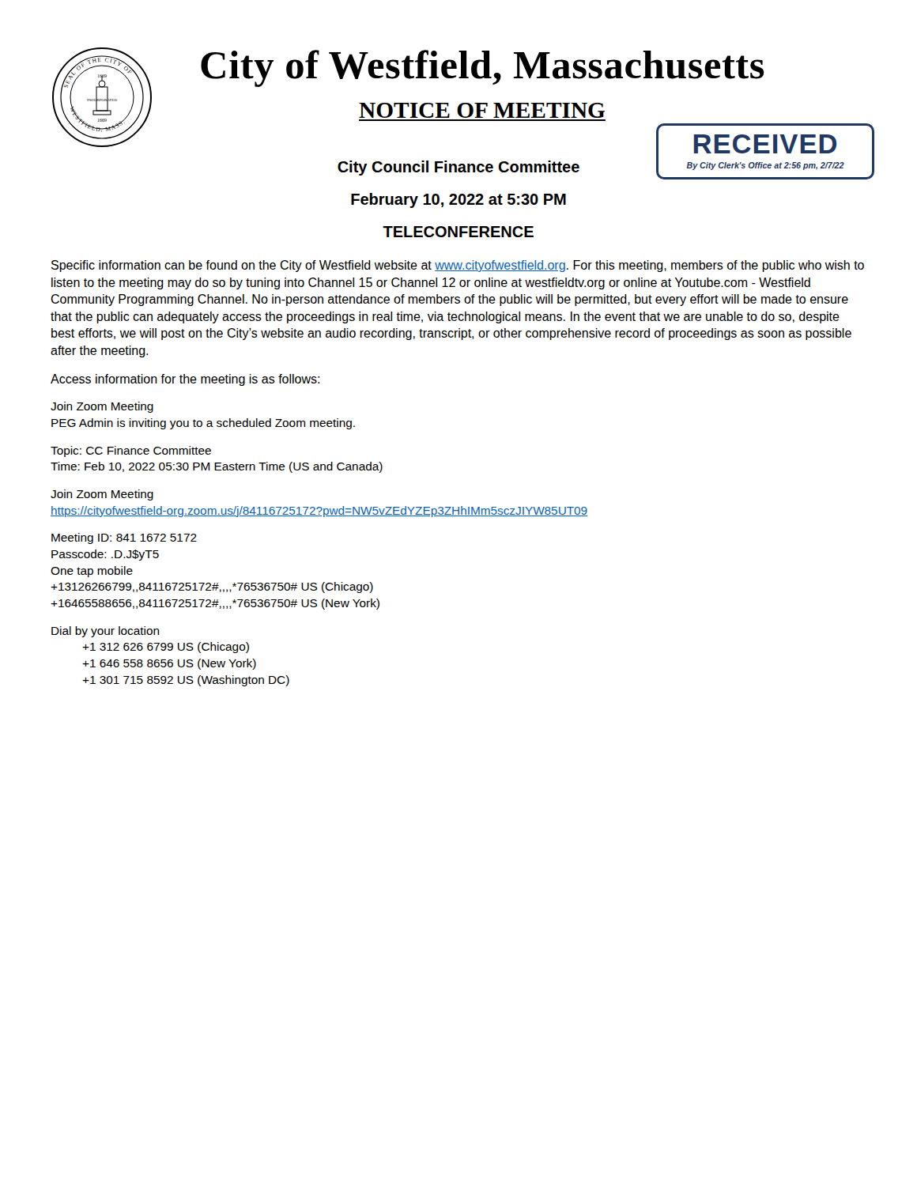Seal of the City of Westfield, Massachusetts SEAL OF THE CITY OF WESTFIELD, MASS. 1669 1669 INCORPORATED
City of Westfield, Massachusetts
NOTICE OF MEETING
RECEIVED
By City Clerk's Office at 2:56 pm, 2/7/22
City Council Finance Committee
February 10, 2022 at 5:30 PM
TELECONFERENCE
Specific information can be found on the City of Westfield website at www.cityofwestfield.org. For this meeting, members of the public who wish to listen to the meeting may do so by tuning into Channel 15 or Channel 12 or online at westfieldtv.org or online at Youtube.com - Westfield Community Programming Channel. No in-person attendance of members of the public will be permitted, but every effort will be made to ensure that the public can adequately access the proceedings in real time, via technological means. In the event that we are unable to do so, despite best efforts, we will post on the City’s website an audio recording, transcript, or other comprehensive record of proceedings as soon as possible after the meeting.
Access information for the meeting is as follows:
Join Zoom Meeting
PEG Admin is inviting you to a scheduled Zoom meeting.
Topic: CC Finance Committee
Time: Feb 10, 2022 05:30 PM Eastern Time (US and Canada)
Join Zoom Meeting
https://cityofwestfield-org.zoom.us/j/84116725172?pwd=NW5vZEdYZEp3ZHhIMm5sczJIYW85UT09
Meeting ID: 841 1672 5172
Passcode: .D.J$yT5
One tap mobile
+13126266799,,84116725172#,,,,*76536750# US (Chicago)
+16465588656,,84116725172#,,,,*76536750# US (New York)
Dial by your location
+1 312 626 6799 US (Chicago)
+1 646 558 8656 US (New York)
+1 301 715 8592 US (Washington DC)